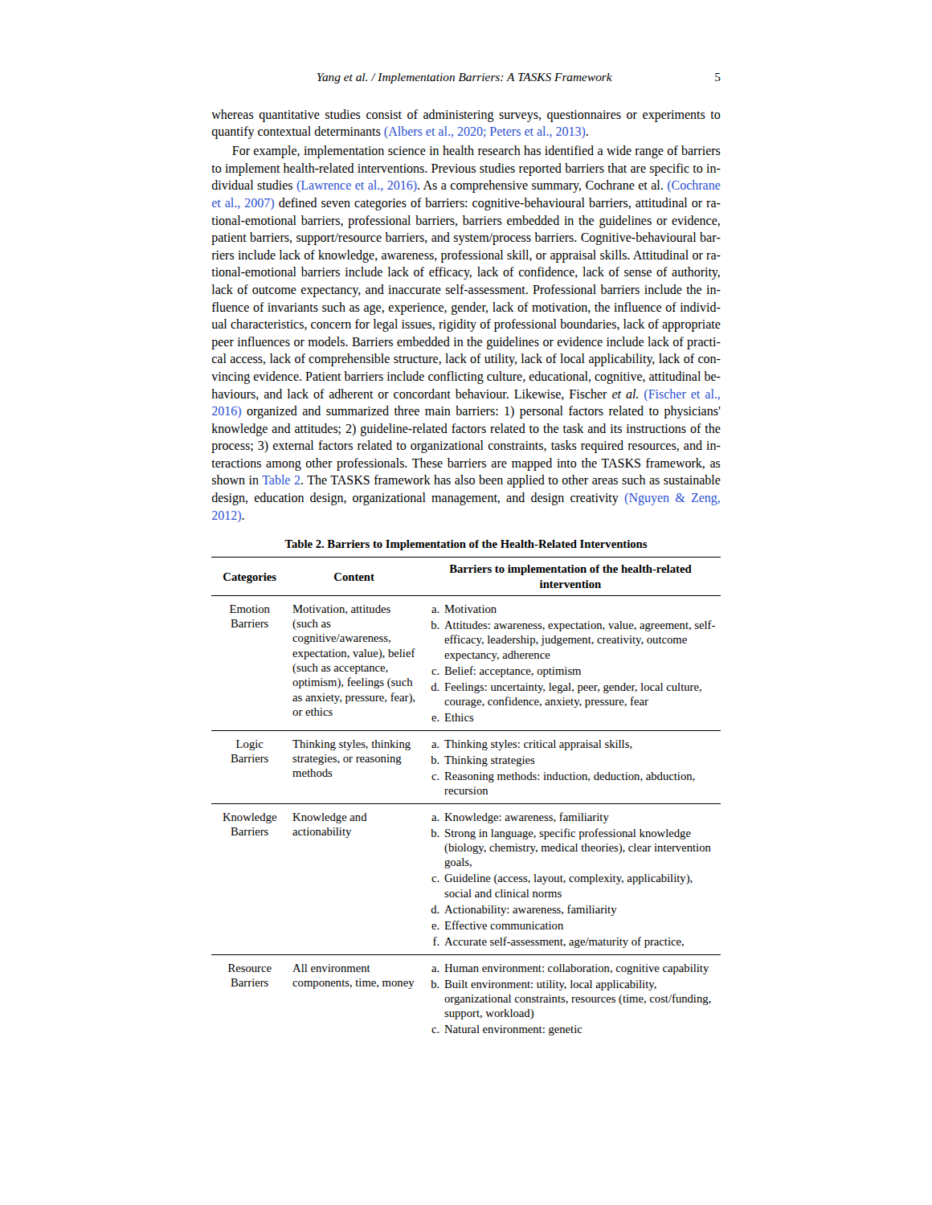Yang et al. / Implementation Barriers: A TASKS Framework 5
whereas quantitative studies consist of administering surveys, questionnaires or experiments to quantify contextual determinants (Albers et al., 2020; Peters et al., 2013).
For example, implementation science in health research has identified a wide range of barriers to implement health-related interventions. Previous studies reported barriers that are specific to individual studies (Lawrence et al., 2016). As a comprehensive summary, Cochrane et al. (Cochrane et al., 2007) defined seven categories of barriers: cognitive-behavioural barriers, attitudinal or rational-emotional barriers, professional barriers, barriers embedded in the guidelines or evidence, patient barriers, support/resource barriers, and system/process barriers. Cognitive-behavioural barriers include lack of knowledge, awareness, professional skill, or appraisal skills. Attitudinal or rational-emotional barriers include lack of efficacy, lack of confidence, lack of sense of authority, lack of outcome expectancy, and inaccurate self-assessment. Professional barriers include the influence of invariants such as age, experience, gender, lack of motivation, the influence of individual characteristics, concern for legal issues, rigidity of professional boundaries, lack of appropriate peer influences or models. Barriers embedded in the guidelines or evidence include lack of practical access, lack of comprehensible structure, lack of utility, lack of local applicability, lack of convincing evidence. Patient barriers include conflicting culture, educational, cognitive, attitudinal behaviours, and lack of adherent or concordant behaviour. Likewise, Fischer et al. (Fischer et al., 2016) organized and summarized three main barriers: 1) personal factors related to physicians' knowledge and attitudes; 2) guideline-related factors related to the task and its instructions of the process; 3) external factors related to organizational constraints, tasks required resources, and interactions among other professionals. These barriers are mapped into the TASKS framework, as shown in Table 2. The TASKS framework has also been applied to other areas such as sustainable design, education design, organizational management, and design creativity (Nguyen & Zeng, 2012).
Table 2. Barriers to Implementation of the Health-Related Interventions
| Categories | Content | Barriers to implementation of the health-related intervention |
| --- | --- | --- |
| Emotion Barriers | Motivation, attitudes (such as cognitive/awareness, expectation, value), belief (such as acceptance, optimism), feelings (such as anxiety, pressure, fear), or ethics | Motivation Attitudes: awareness, expectation, value, agreement, self-efficacy, leadership, judgement, creativity, outcome expectancy, adherence Belief: acceptance, optimism Feelings: uncertainty, legal, peer, gender, local culture, courage, confidence, anxiety, pressure, fear Ethics |
| Logic Barriers | Thinking styles, thinking strategies, or reasoning methods | Thinking styles: critical appraisal skills, Thinking strategies Reasoning methods: induction, deduction, abduction, recursion |
| Knowledge Barriers | Knowledge and actionability | Knowledge: awareness, familiarity Strong in language, specific professional knowledge (biology, chemistry, medical theories), clear intervention goals, Guideline (access, layout, complexity, applicability), social and clinical norms Actionability: awareness, familiarity Effective communication Accurate self-assessment, age/maturity of practice, |
| Resource Barriers | All environment components, time, money | Human environment: collaboration, cognitive capability Built environment: utility, local applicability, organizational constraints, resources (time, cost/funding, support, workload) Natural environment: genetic |